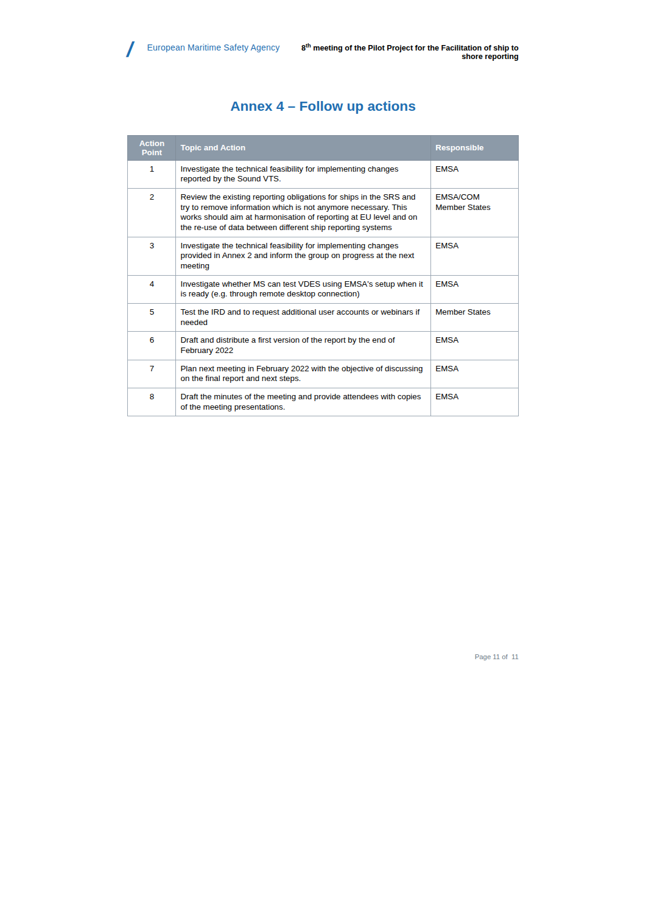/ European Maritime Safety Agency
8th meeting of the Pilot Project for the Facilitation of ship to shore reporting
Annex 4 – Follow up actions
| Action Point | Topic and Action | Responsible |
| --- | --- | --- |
| 1 | Investigate the technical feasibility for implementing changes reported by the Sound VTS. | EMSA |
| 2 | Review the existing reporting obligations for ships in the SRS and try to remove information which is not anymore necessary. This works should aim at harmonisation of reporting at EU level and on the re-use of data between different ship reporting systems | EMSA/COM Member States |
| 3 | Investigate the technical feasibility for implementing changes provided in Annex 2 and inform the group on progress at the next meeting | EMSA |
| 4 | Investigate whether MS can test VDES using EMSA's setup when it is ready (e.g. through remote desktop connection) | EMSA |
| 5 | Test the IRD and to request additional user accounts or webinars if needed | Member States |
| 6 | Draft and distribute a first version of the report by the end of February 2022 | EMSA |
| 7 | Plan next meeting in February 2022 with the objective of discussing on the final report and next steps. | EMSA |
| 8 | Draft the minutes of the meeting and provide attendees with copies of the meeting presentations. | EMSA |
Page 11 of 11